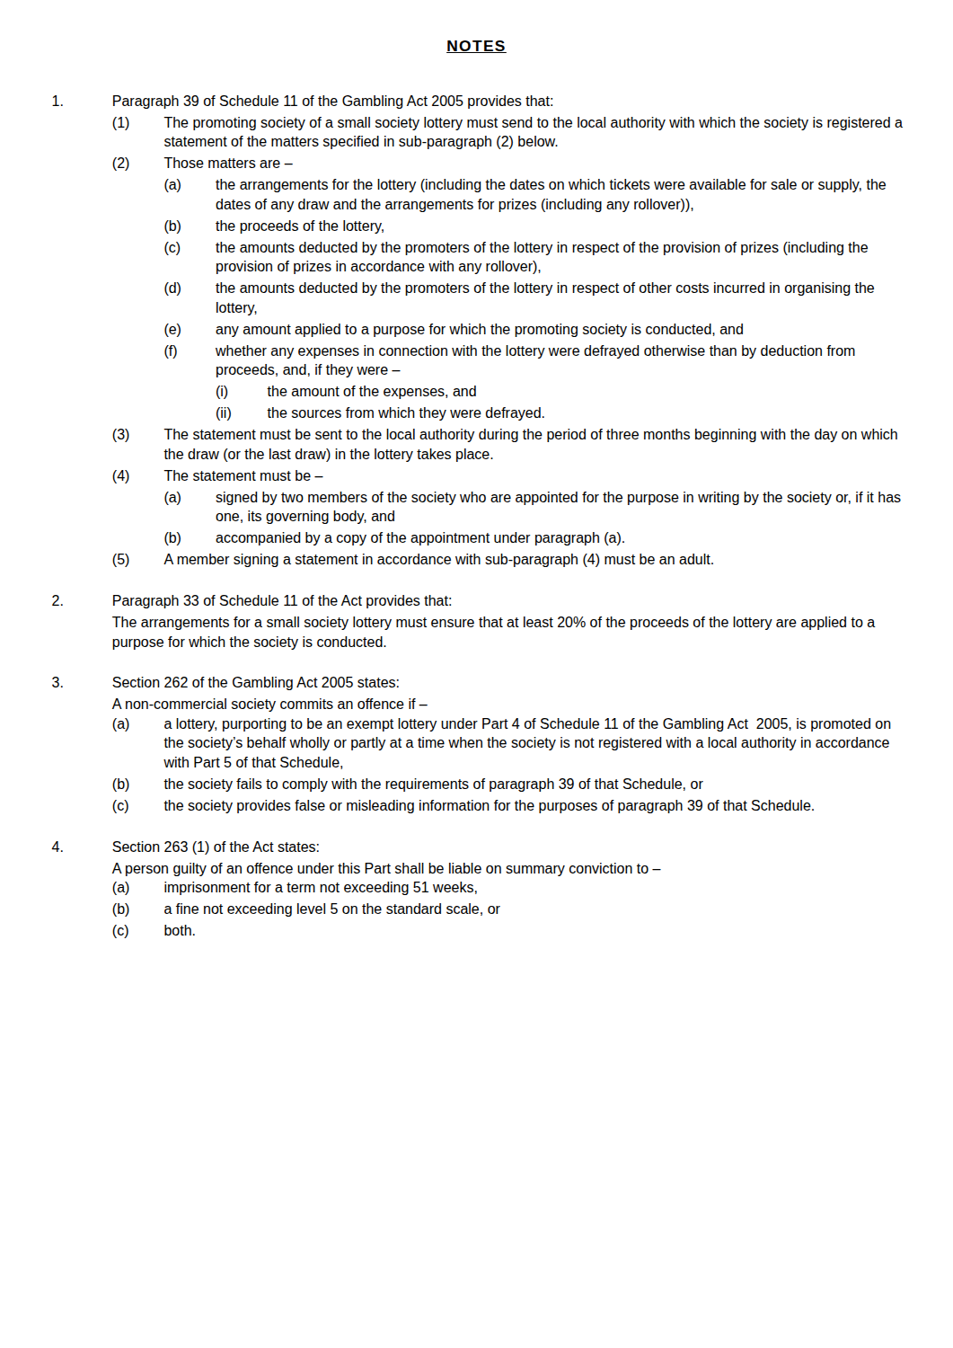NOTES
1.
Paragraph 39 of Schedule 11 of the Gambling Act 2005 provides that:
(1)
The promoting society of a small society lottery must send to the local authority with which the society is registered a statement of the matters specified in sub-paragraph (2) below.
(2)
Those matters are –
(a)
the arrangements for the lottery (including the dates on which tickets were available for sale or supply, the dates of any draw and the arrangements for prizes (including any rollover)),
(b)
the proceeds of the lottery,
(c)
the amounts deducted by the promoters of the lottery in respect of the provision of prizes (including the provision of prizes in accordance with any rollover),
(d)
the amounts deducted by the promoters of the lottery in respect of other costs incurred in organising the lottery,
(e)
any amount applied to a purpose for which the promoting society is conducted, and
(f)
whether any expenses in connection with the lottery were defrayed otherwise than by deduction from proceeds, and, if they were –
(i)
the amount of the expenses, and
(ii)
the sources from which they were defrayed.
(3)
The statement must be sent to the local authority during the period of three months beginning with the day on which the draw (or the last draw) in the lottery takes place.
(4)
The statement must be –
(a)
signed by two members of the society who are appointed for the purpose in writing by the society or, if it has one, its governing body, and
(b)
accompanied by a copy of the appointment under paragraph (a).
(5)
A member signing a statement in accordance with sub-paragraph (4) must be an adult.
2.
Paragraph 33 of Schedule 11 of the Act provides that:
The arrangements for a small society lottery must ensure that at least 20% of the proceeds of the lottery are applied to a purpose for which the society is conducted.
3.
Section 262 of the Gambling Act 2005 states:
A non-commercial society commits an offence if –
(a)
a lottery, purporting to be an exempt lottery under Part 4 of Schedule 11 of the Gambling Act 2005, is promoted on the society’s behalf wholly or partly at a time when the society is not registered with a local authority in accordance with Part 5 of that Schedule,
(b)
the society fails to comply with the requirements of paragraph 39 of that Schedule, or
(c)
the society provides false or misleading information for the purposes of paragraph 39 of that Schedule.
4.
Section 263 (1) of the Act states:
A person guilty of an offence under this Part shall be liable on summary conviction to –
(a)
imprisonment for a term not exceeding 51 weeks,
(b)
a fine not exceeding level 5 on the standard scale, or
(c)
both.